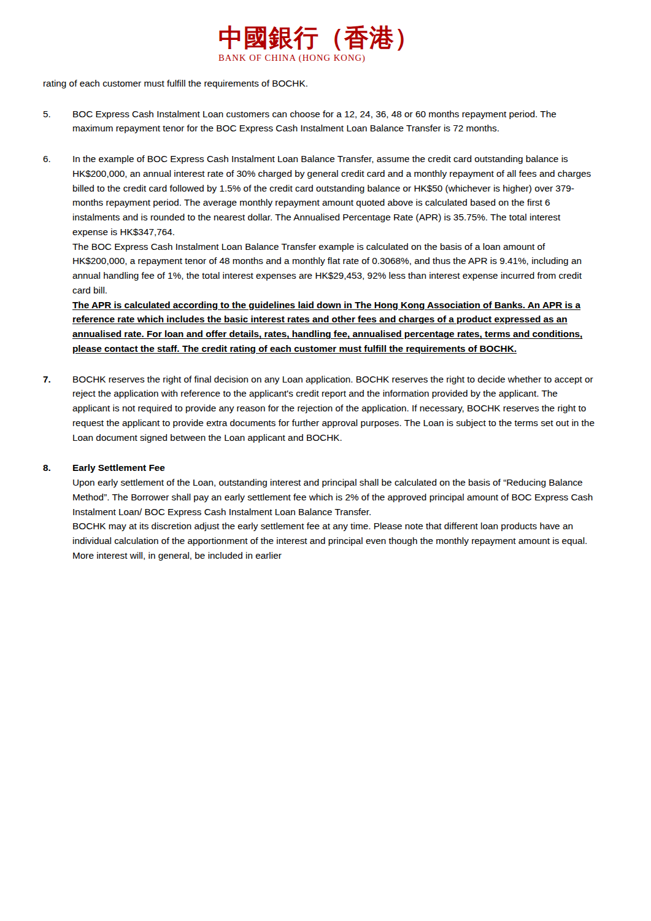中國銀行（香港） BANK OF CHINA (HONG KONG)
rating of each customer must fulfill the requirements of BOCHK.
5.
BOC Express Cash Instalment Loan customers can choose for a 12, 24, 36, 48 or 60 months repayment period. The maximum repayment tenor for the BOC Express Cash Instalment Loan Balance Transfer is 72 months.
6.
In the example of BOC Express Cash Instalment Loan Balance Transfer, assume the credit card outstanding balance is HK$200,000, an annual interest rate of 30% charged by general credit card and a monthly repayment of all fees and charges billed to the credit card followed by 1.5% of the credit card outstanding balance or HK$50 (whichever is higher) over 379-months repayment period. The average monthly repayment amount quoted above is calculated based on the first 6 instalments and is rounded to the nearest dollar. The Annualised Percentage Rate (APR) is 35.75%. The total interest expense is HK$347,764.
The BOC Express Cash Instalment Loan Balance Transfer example is calculated on the basis of a loan amount of HK$200,000, a repayment tenor of 48 months and a monthly flat rate of 0.3068%, and thus the APR is 9.41%, including an annual handling fee of 1%, the total interest expenses are HK$29,453, 92% less than interest expense incurred from credit card bill.
The APR is calculated according to the guidelines laid down in The Hong Kong Association of Banks. An APR is a reference rate which includes the basic interest rates and other fees and charges of a product expressed as an annualised rate. For loan and offer details, rates, handling fee, annualised percentage rates, terms and conditions, please contact the staff. The credit rating of each customer must fulfill the requirements of BOCHK.
7.
BOCHK reserves the right of final decision on any Loan application. BOCHK reserves the right to decide whether to accept or reject the application with reference to the applicant's credit report and the information provided by the applicant. The applicant is not required to provide any reason for the rejection of the application. If necessary, BOCHK reserves the right to request the applicant to provide extra documents for further approval purposes. The Loan is subject to the terms set out in the Loan document signed between the Loan applicant and BOCHK.
8. Early Settlement Fee
Upon early settlement of the Loan, outstanding interest and principal shall be calculated on the basis of “Reducing Balance Method”. The Borrower shall pay an early settlement fee which is 2% of the approved principal amount of BOC Express Cash Instalment Loan/ BOC Express Cash Instalment Loan Balance Transfer.
BOCHK may at its discretion adjust the early settlement fee at any time. Please note that different loan products have an individual calculation of the apportionment of the interest and principal even though the monthly repayment amount is equal. More interest will, in general, be included in earlier